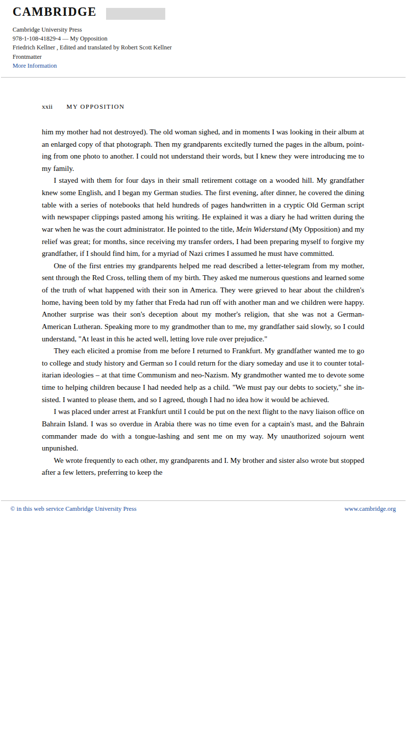CAMBRIDGE
Cambridge University Press
978-1-108-41829-4 — My Opposition
Friedrich Kellner , Edited and translated by Robert Scott Kellner
Frontmatter
More Information
xxii my opposition
him my mother had not destroyed). The old woman sighed, and in moments I was looking in their album at an enlarged copy of that photograph. Then my grandparents excitedly turned the pages in the album, pointing from one photo to another. I could not understand their words, but I knew they were introducing me to my family.
I stayed with them for four days in their small retirement cottage on a wooded hill. My grandfather knew some English, and I began my German studies. The first evening, after dinner, he covered the dining table with a series of notebooks that held hundreds of pages handwritten in a cryptic Old German script with newspaper clippings pasted among his writing. He explained it was a diary he had written during the war when he was the court administrator. He pointed to the title, Mein Widerstand (My Opposition) and my relief was great; for months, since receiving my transfer orders, I had been preparing myself to forgive my grandfather, if I should find him, for a myriad of Nazi crimes I assumed he must have committed.
One of the first entries my grandparents helped me read described a letter-telegram from my mother, sent through the Red Cross, telling them of my birth. They asked me numerous questions and learned some of the truth of what happened with their son in America. They were grieved to hear about the children's home, having been told by my father that Freda had run off with another man and we children were happy. Another surprise was their son's deception about my mother's religion, that she was not a German-American Lutheran. Speaking more to my grandmother than to me, my grandfather said slowly, so I could understand, "At least in this he acted well, letting love rule over prejudice."
They each elicited a promise from me before I returned to Frankfurt. My grandfather wanted me to go to college and study history and German so I could return for the diary someday and use it to counter totalitarian ideologies – at that time Communism and neo-Nazism. My grandmother wanted me to devote some time to helping children because I had needed help as a child. "We must pay our debts to society," she insisted. I wanted to please them, and so I agreed, though I had no idea how it would be achieved.
I was placed under arrest at Frankfurt until I could be put on the next flight to the navy liaison office on Bahrain Island. I was so overdue in Arabia there was no time even for a captain's mast, and the Bahrain commander made do with a tongue-lashing and sent me on my way. My unauthorized sojourn went unpunished.
We wrote frequently to each other, my grandparents and I. My brother and sister also wrote but stopped after a few letters, preferring to keep the
© in this web service Cambridge University Press www.cambridge.org